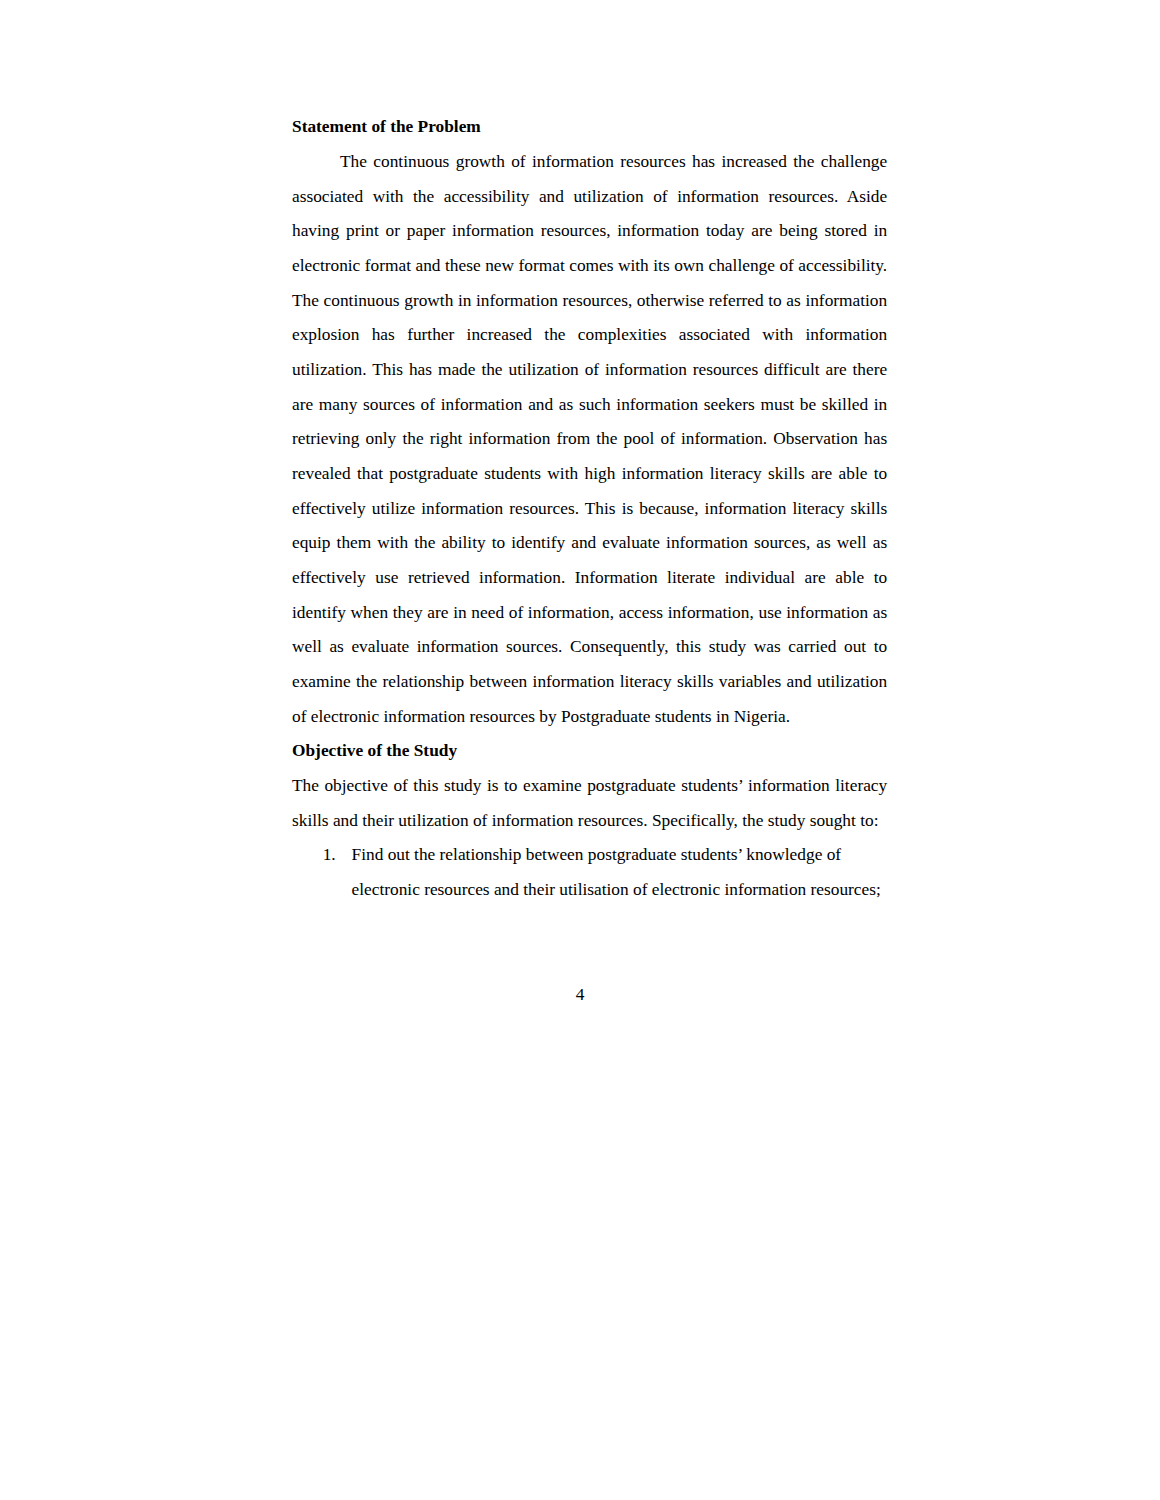Statement of the Problem
The continuous growth of information resources has increased the challenge associated with the accessibility and utilization of information resources. Aside having print or paper information resources, information today are being stored in electronic format and these new format comes with its own challenge of accessibility. The continuous growth in information resources, otherwise referred to as information explosion has further increased the complexities associated with information utilization. This has made the utilization of information resources difficult are there are many sources of information and as such information seekers must be skilled in retrieving only the right information from the pool of information. Observation has revealed that postgraduate students with high information literacy skills are able to effectively utilize information resources. This is because, information literacy skills equip them with the ability to identify and evaluate information sources, as well as effectively use retrieved information. Information literate individual are able to identify when they are in need of information, access information, use information as well as evaluate information sources. Consequently, this study was carried out to examine the relationship between information literacy skills variables and utilization of electronic information resources by Postgraduate students in Nigeria.
Objective of the Study
The objective of this study is to examine postgraduate students’ information literacy skills and their utilization of information resources. Specifically, the study sought to:
Find out the relationship between postgraduate students’ knowledge of electronic resources and their utilisation of electronic information resources;
4